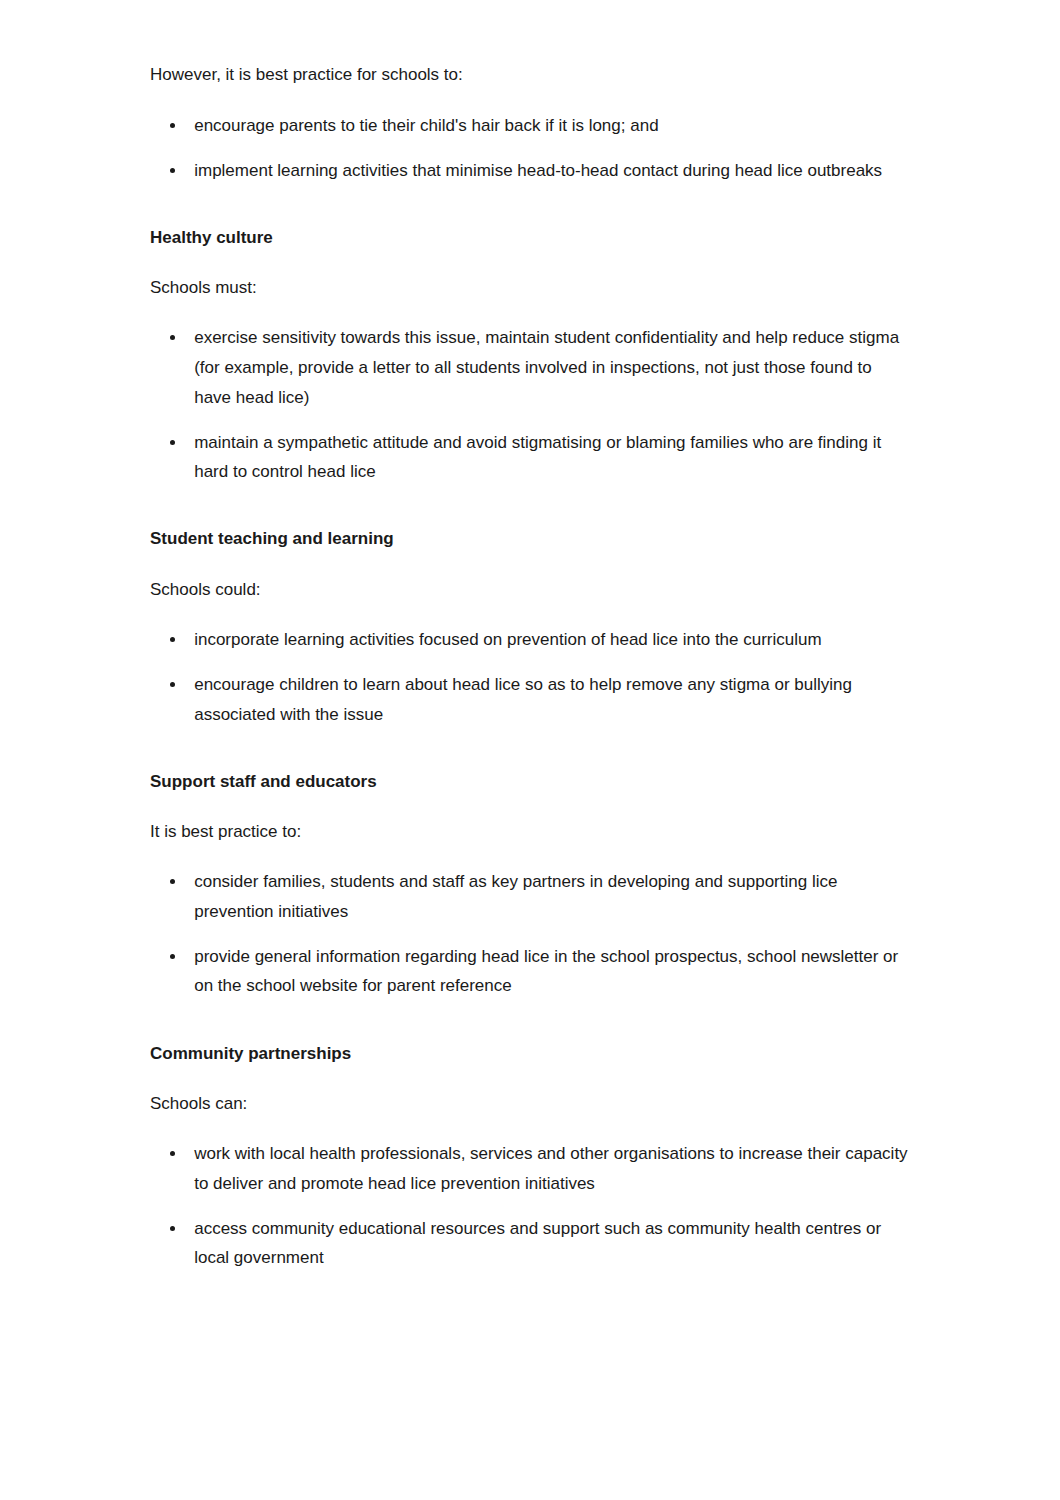However, it is best practice for schools to:
encourage parents to tie their child's hair back if it is long; and
implement learning activities that minimise head-to-head contact during head lice outbreaks
Healthy culture
Schools must:
exercise sensitivity towards this issue, maintain student confidentiality and help reduce stigma (for example, provide a letter to all students involved in inspections, not just those found to have head lice)
maintain a sympathetic attitude and avoid stigmatising or blaming families who are finding it hard to control head lice
Student teaching and learning
Schools could:
incorporate learning activities focused on prevention of head lice into the curriculum
encourage children to learn about head lice so as to help remove any stigma or bullying associated with the issue
Support staff and educators
It is best practice to:
consider families, students and staff as key partners in developing and supporting lice prevention initiatives
provide general information regarding head lice in the school prospectus, school newsletter or on the school website for parent reference
Community partnerships
Schools can:
work with local health professionals, services and other organisations to increase their capacity to deliver and promote head lice prevention initiatives
access community educational resources and support such as community health centres or local government